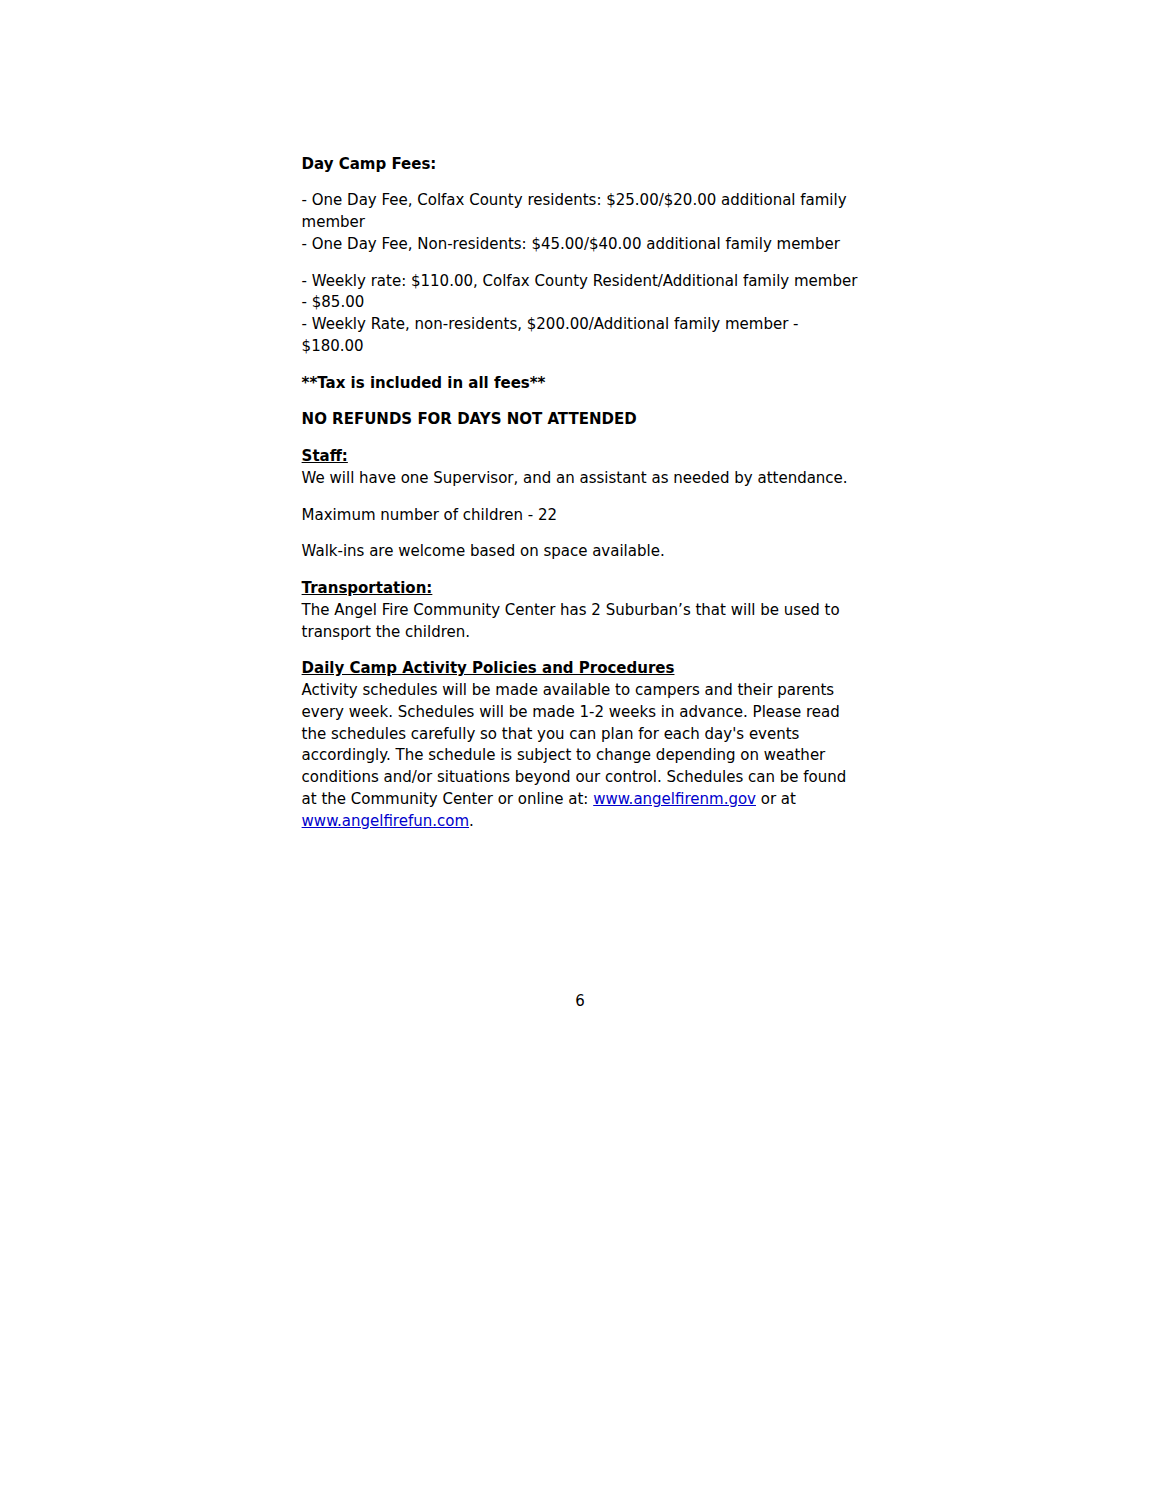Day Camp Fees:
- One Day Fee, Colfax County residents: $25.00/$20.00 additional family member
- One Day Fee, Non-residents: $45.00/$40.00 additional family member
- Weekly rate: $110.00, Colfax County Resident/Additional family member - $85.00
- Weekly Rate, non-residents, $200.00/Additional family member - $180.00
**Tax is included in all fees**
NO REFUNDS FOR DAYS NOT ATTENDED
Staff:
We will have one Supervisor, and an assistant as needed by attendance.
Maximum number of children - 22
Walk-ins are welcome based on space available.
Transportation:
The Angel Fire Community Center has 2 Suburban’s that will be used to transport the children.
Daily Camp Activity Policies and Procedures
Activity schedules will be made available to campers and their parents every week. Schedules will be made 1-2 weeks in advance. Please read the schedules carefully so that you can plan for each day's events accordingly. The schedule is subject to change depending on weather conditions and/or situations beyond our control. Schedules can be found at the Community Center or online at: www.angelfirenm.gov or at www.angelfirefun.com.
6